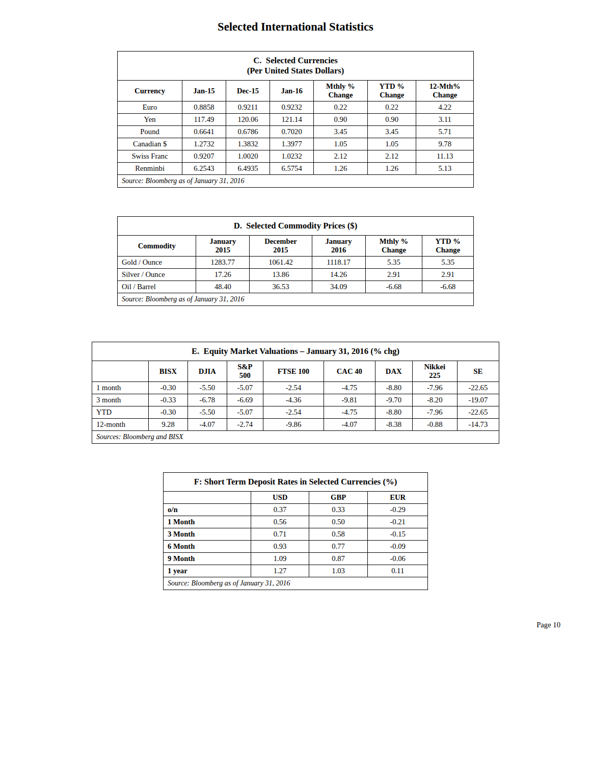Selected International Statistics
C. Selected Currencies (Per United States Dollars)
| Currency | Jan-15 | Dec-15 | Jan-16 | Mthly % Change | YTD % Change | 12-Mth% Change |
| --- | --- | --- | --- | --- | --- | --- |
| Euro | 0.8858 | 0.9211 | 0.9232 | 0.22 | 0.22 | 4.22 |
| Yen | 117.49 | 120.06 | 121.14 | 0.90 | 0.90 | 3.11 |
| Pound | 0.6641 | 0.6786 | 0.7020 | 3.45 | 3.45 | 5.71 |
| Canadian $ | 1.2732 | 1.3832 | 1.3977 | 1.05 | 1.05 | 9.78 |
| Swiss Franc | 0.9207 | 1.0020 | 1.0232 | 2.12 | 2.12 | 11.13 |
| Renminbi | 6.2543 | 6.4935 | 6.5754 | 1.26 | 1.26 | 5.13 |
| Source: Bloomberg as of January 31, 2016 |
D. Selected Commodity Prices ($)
| Commodity | January 2015 | December 2015 | January 2016 | Mthly % Change | YTD % Change |
| --- | --- | --- | --- | --- | --- |
| Gold / Ounce | 1283.77 | 1061.42 | 1118.17 | 5.35 | 5.35 |
| Silver / Ounce | 17.26 | 13.86 | 14.26 | 2.91 | 2.91 |
| Oil / Barrel | 48.40 | 36.53 | 34.09 | -6.68 | -6.68 |
| Source: Bloomberg as of January 31, 2016 |
E. Equity Market Valuations – January 31, 2016 (% chg)
| | BISX | DJIA | S&P 500 | FTSE 100 | CAC 40 | DAX | Nikkei 225 | SE |
| --- | --- | --- | --- | --- | --- | --- | --- | --- |
| 1 month | -0.30 | -5.50 | -5.07 | -2.54 | -4.75 | -8.80 | -7.96 | -22.65 |
| 3 month | -0.33 | -6.78 | -6.69 | -4.36 | -9.81 | -9.70 | -8.20 | -19.07 |
| YTD | -0.30 | -5.50 | -5.07 | -2.54 | -4.75 | -8.80 | -7.96 | -22.65 |
| 12-month | 9.28 | -4.07 | -2.74 | -9.86 | -4.07 | -8.38 | -0.88 | -14.73 |
| Sources: Bloomberg and BISX |
F: Short Term Deposit Rates in Selected Currencies (%)
| | USD | GBP | EUR |
| --- | --- | --- | --- |
| o/n | 0.37 | 0.33 | -0.29 |
| 1 Month | 0.56 | 0.50 | -0.21 |
| 3 Month | 0.71 | 0.58 | -0.15 |
| 6 Month | 0.93 | 0.77 | -0.09 |
| 9 Month | 1.09 | 0.87 | -0.06 |
| 1 year | 1.27 | 1.03 | 0.11 |
| Source: Bloomberg as of January 31, 2016 |
Page 10